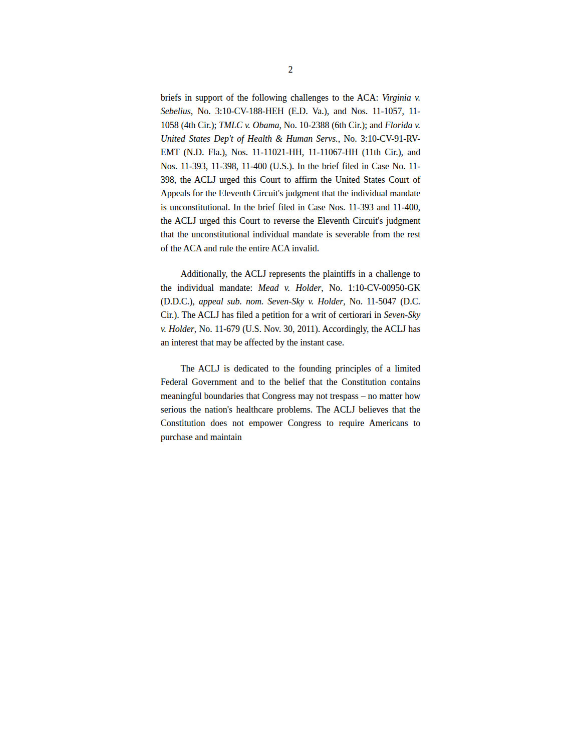2
briefs in support of the following challenges to the ACA: Virginia v. Sebelius, No. 3:10-CV-188-HEH (E.D. Va.), and Nos. 11-1057, 11-1058 (4th Cir.); TMLC v. Obama, No. 10-2388 (6th Cir.); and Florida v. United States Dep't of Health & Human Servs., No. 3:10-CV-91-RV-EMT (N.D. Fla.), Nos. 11-11021-HH, 11-11067-HH (11th Cir.), and Nos. 11-393, 11-398, 11-400 (U.S.). In the brief filed in Case No. 11-398, the ACLJ urged this Court to affirm the United States Court of Appeals for the Eleventh Circuit's judgment that the individual mandate is unconstitutional. In the brief filed in Case Nos. 11-393 and 11-400, the ACLJ urged this Court to reverse the Eleventh Circuit's judgment that the unconstitutional individual mandate is severable from the rest of the ACA and rule the entire ACA invalid.
Additionally, the ACLJ represents the plaintiffs in a challenge to the individual mandate: Mead v. Holder, No. 1:10-CV-00950-GK (D.D.C.), appeal sub. nom. Seven-Sky v. Holder, No. 11-5047 (D.C. Cir.). The ACLJ has filed a petition for a writ of certiorari in Seven-Sky v. Holder, No. 11-679 (U.S. Nov. 30, 2011). Accordingly, the ACLJ has an interest that may be affected by the instant case.
The ACLJ is dedicated to the founding principles of a limited Federal Government and to the belief that the Constitution contains meaningful boundaries that Congress may not trespass – no matter how serious the nation's healthcare problems. The ACLJ believes that the Constitution does not empower Congress to require Americans to purchase and maintain